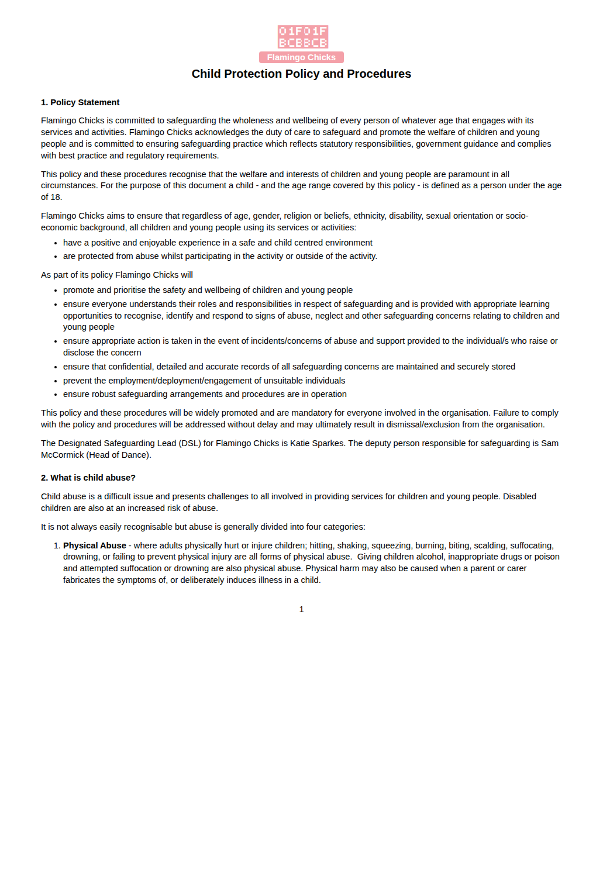🯋🯋
Flamingo Chicks
Child Protection Policy and Procedures
1. Policy Statement
Flamingo Chicks is committed to safeguarding the wholeness and wellbeing of every person of whatever age that engages with its services and activities. Flamingo Chicks acknowledges the duty of care to safeguard and promote the welfare of children and young people and is committed to ensuring safeguarding practice which reflects statutory responsibilities, government guidance and complies with best practice and regulatory requirements.
This policy and these procedures recognise that the welfare and interests of children and young people are paramount in all circumstances. For the purpose of this document a child - and the age range covered by this policy - is defined as a person under the age of 18.
Flamingo Chicks aims to ensure that regardless of age, gender, religion or beliefs, ethnicity, disability, sexual orientation or socio-economic background, all children and young people using its services or activities:
have a positive and enjoyable experience in a safe and child centred environment
are protected from abuse whilst participating in the activity or outside of the activity.
As part of its policy Flamingo Chicks will
promote and prioritise the safety and wellbeing of children and young people
ensure everyone understands their roles and responsibilities in respect of safeguarding and is provided with appropriate learning opportunities to recognise, identify and respond to signs of abuse, neglect and other safeguarding concerns relating to children and young people
ensure appropriate action is taken in the event of incidents/concerns of abuse and support provided to the individual/s who raise or disclose the concern
ensure that confidential, detailed and accurate records of all safeguarding concerns are maintained and securely stored
prevent the employment/deployment/engagement of unsuitable individuals
ensure robust safeguarding arrangements and procedures are in operation
This policy and these procedures will be widely promoted and are mandatory for everyone involved in the organisation. Failure to comply with the policy and procedures will be addressed without delay and may ultimately result in dismissal/exclusion from the organisation.
The Designated Safeguarding Lead (DSL) for Flamingo Chicks is Katie Sparkes. The deputy person responsible for safeguarding is Sam McCormick (Head of Dance).
2. What is child abuse?
Child abuse is a difficult issue and presents challenges to all involved in providing services for children and young people. Disabled children are also at an increased risk of abuse.
It is not always easily recognisable but abuse is generally divided into four categories:
Physical Abuse - where adults physically hurt or injure children; hitting, shaking, squeezing, burning, biting, scalding, suffocating, drowning, or failing to prevent physical injury are all forms of physical abuse. Giving children alcohol, inappropriate drugs or poison and attempted suffocation or drowning are also physical abuse. Physical harm may also be caused when a parent or carer fabricates the symptoms of, or deliberately induces illness in a child.
1